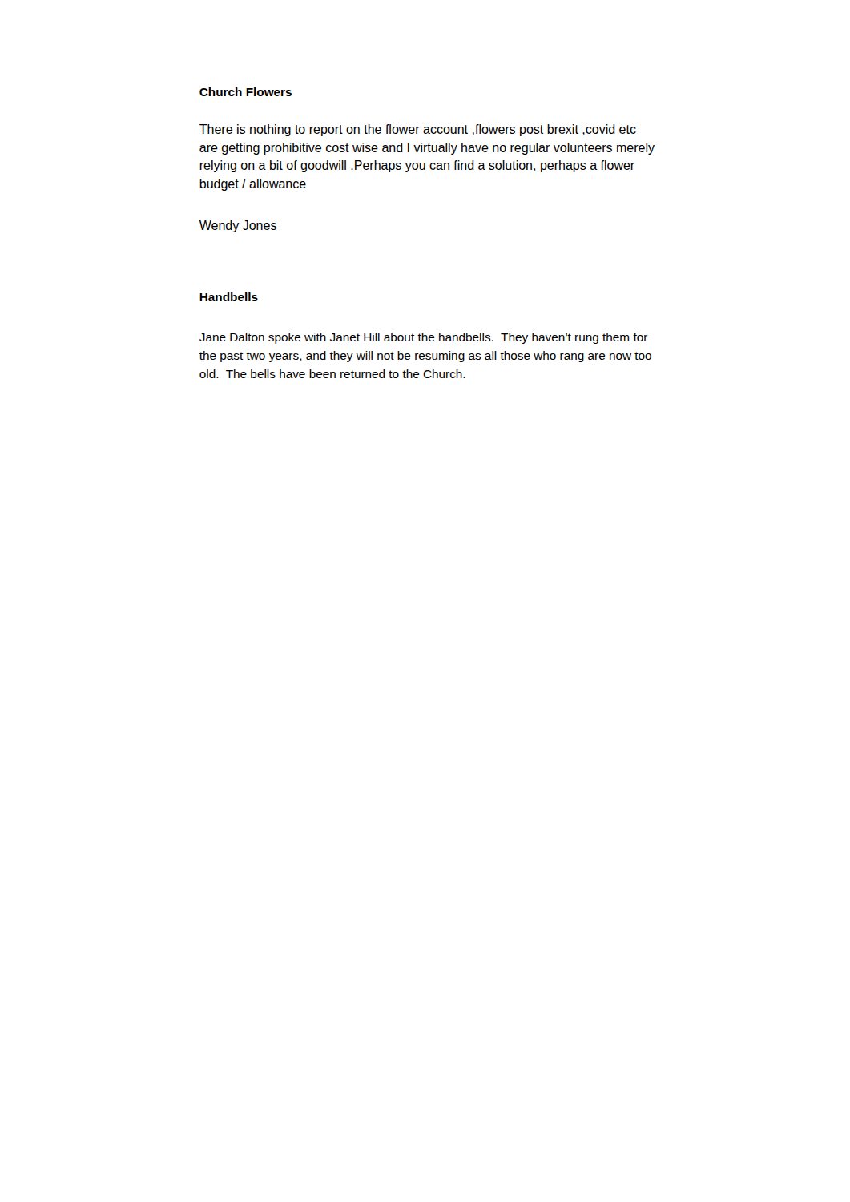Church Flowers
There is nothing to report on the flower account ,flowers post brexit ,covid etc are getting prohibitive cost wise and I virtually have no regular volunteers merely relying on a bit of goodwill .Perhaps you can find a solution, perhaps a flower budget / allowance
Wendy Jones
Handbells
Jane Dalton spoke with Janet Hill about the handbells. They haven’t rung them for the past two years, and they will not be resuming as all those who rang are now too old. The bells have been returned to the Church.